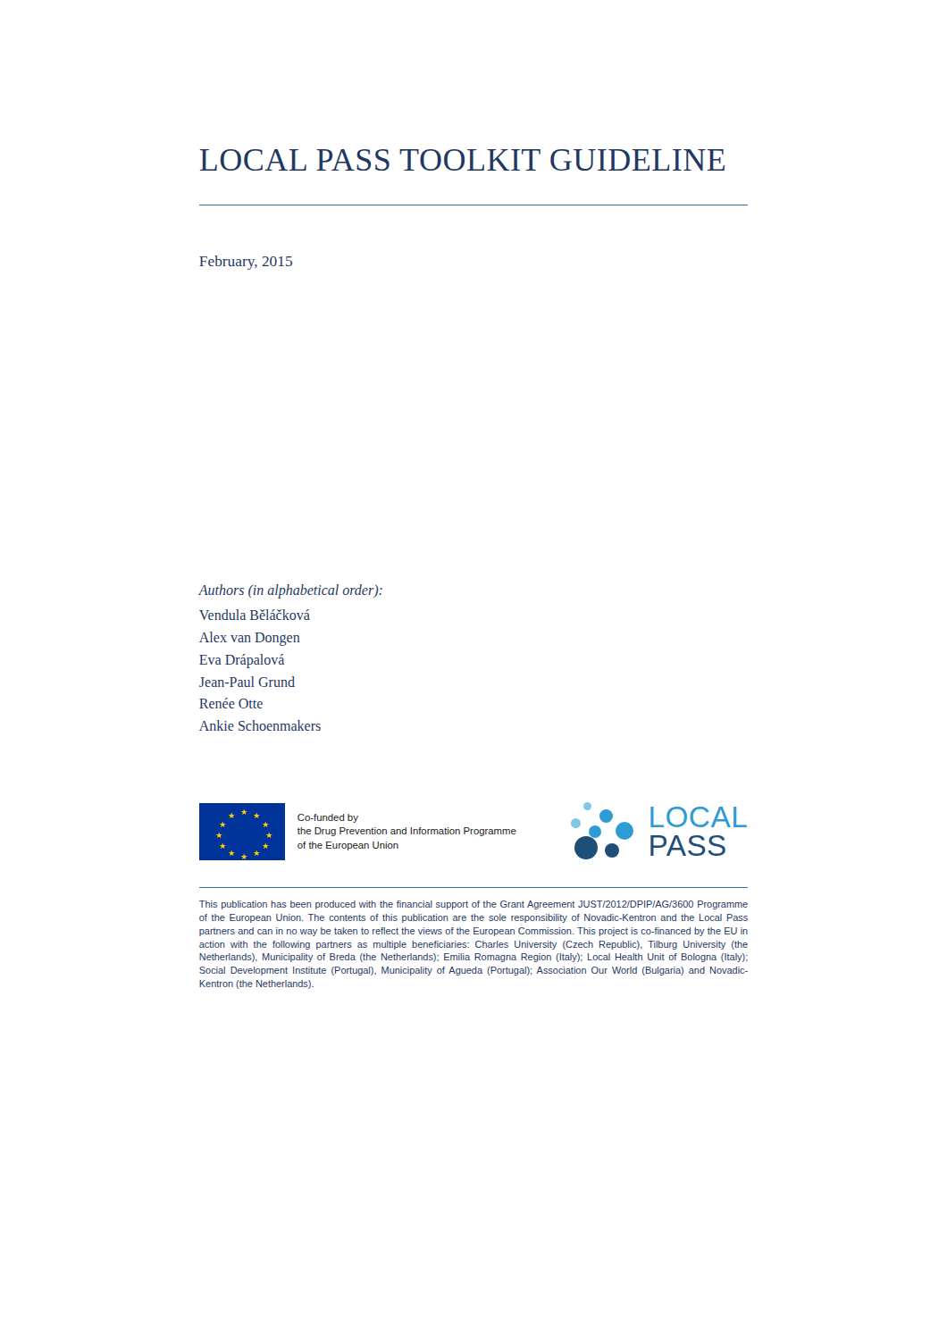LOCAL PASS TOOLKIT GUIDELINE
February, 2015
Authors (in alphabetical order):
Vendula Běláčková
Alex van Dongen
Eva Drápalová
Jean-Paul Grund
Renée Otte
Ankie Schoenmakers
★ ★ ★ ★ ★ ★ ★ ★ ★ ★ ★ ★
Co-funded by
the Drug Prevention and Information Programme
of the European Union
LOCAL PASS
This publication has been produced with the financial support of the Grant Agreement JUST/2012/DPIP/AG/3600 Programme of the European Union. The contents of this publication are the sole responsibility of Novadic-Kentron and the Local Pass partners and can in no way be taken to reflect the views of the European Commission. This project is co-financed by the EU in action with the following partners as multiple beneficiaries: Charles University (Czech Republic), Tilburg University (the Netherlands), Municipality of Breda (the Netherlands); Emilia Romagna Region (Italy); Local Health Unit of Bologna (Italy); Social Development Institute (Portugal), Municipality of Agueda (Portugal); Association Our World (Bulgaria) and Novadic-Kentron (the Netherlands).